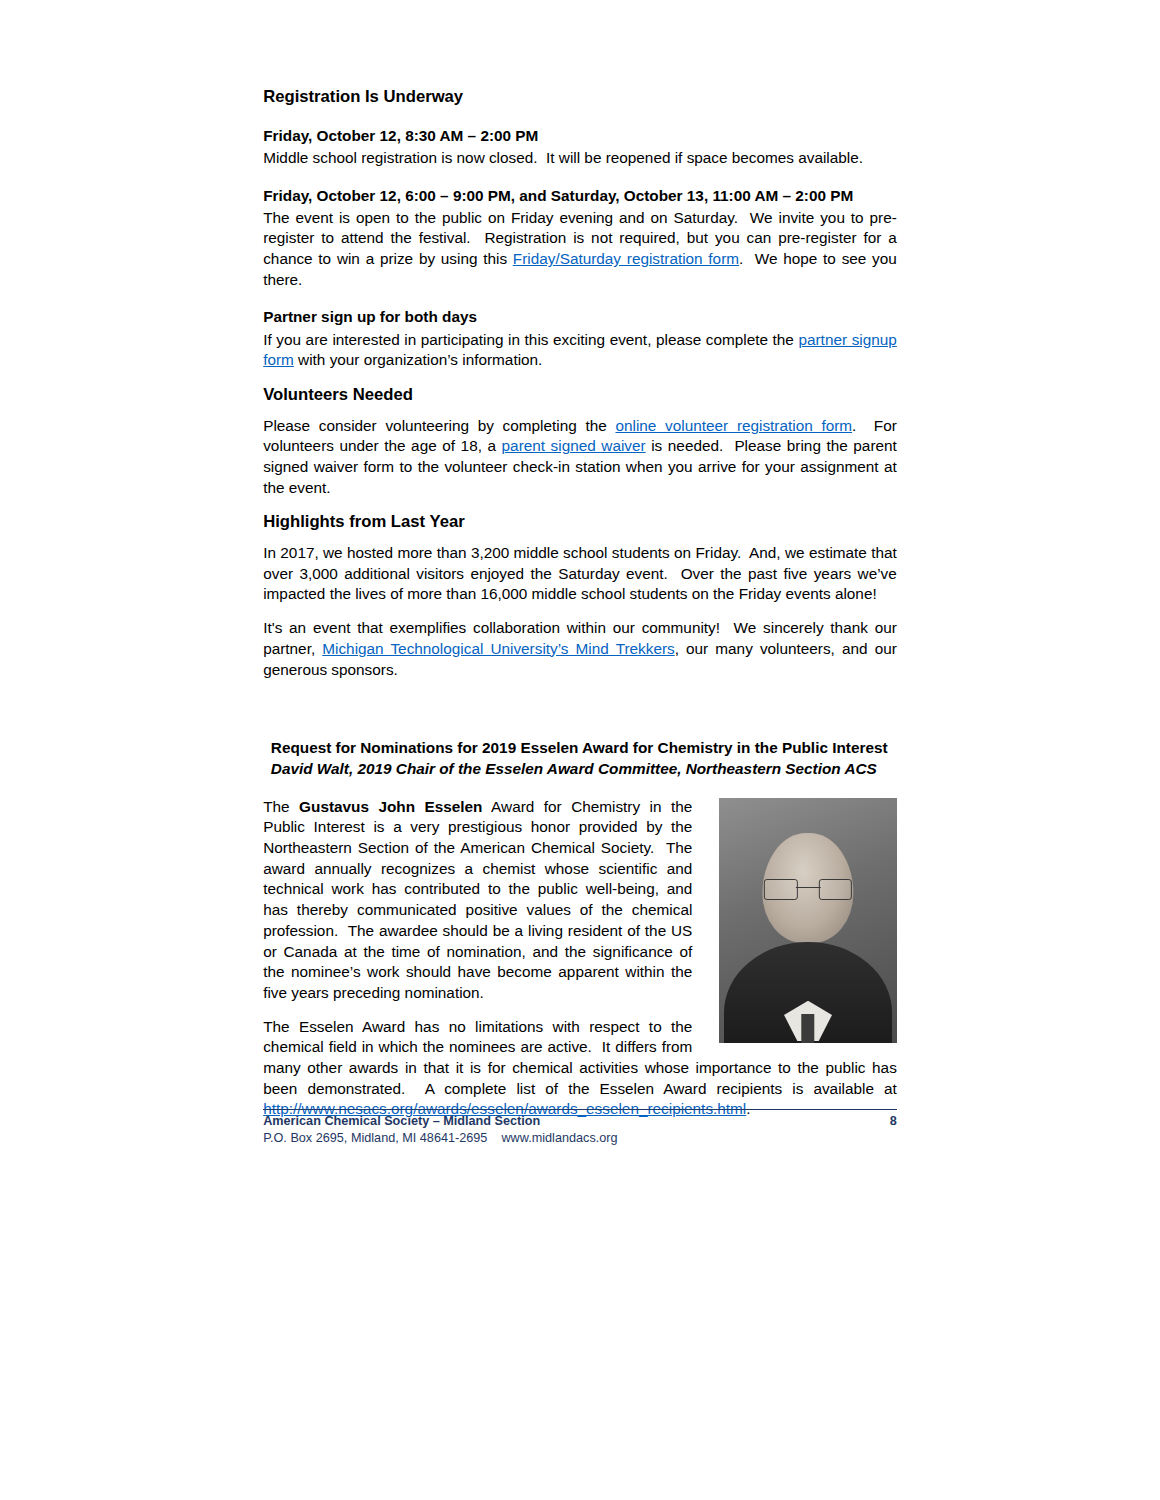Registration Is Underway
Friday, October 12, 8:30 AM – 2:00 PM
Middle school registration is now closed. It will be reopened if space becomes available.
Friday, October 12, 6:00 – 9:00 PM, and Saturday, October 13, 11:00 AM – 2:00 PM
The event is open to the public on Friday evening and on Saturday. We invite you to pre-register to attend the festival. Registration is not required, but you can pre-register for a chance to win a prize by using this Friday/Saturday registration form. We hope to see you there.
Partner sign up for both days
If you are interested in participating in this exciting event, please complete the partner signup form with your organization’s information.
Volunteers Needed
Please consider volunteering by completing the online volunteer registration form. For volunteers under the age of 18, a parent signed waiver is needed. Please bring the parent signed waiver form to the volunteer check-in station when you arrive for your assignment at the event.
Highlights from Last Year
In 2017, we hosted more than 3,200 middle school students on Friday. And, we estimate that over 3,000 additional visitors enjoyed the Saturday event. Over the past five years we’ve impacted the lives of more than 16,000 middle school students on the Friday events alone!
It's an event that exemplifies collaboration within our community! We sincerely thank our partner, Michigan Technological University’s Mind Trekkers, our many volunteers, and our generous sponsors.
Request for Nominations for 2019 Esselen Award for Chemistry in the Public Interest
David Walt, 2019 Chair of the Esselen Award Committee, Northeastern Section ACS
The Gustavus John Esselen Award for Chemistry in the Public Interest is a very prestigious honor provided by the Northeastern Section of the American Chemical Society. The award annually recognizes a chemist whose scientific and technical work has contributed to the public well-being, and has thereby communicated positive values of the chemical profession. The awardee should be a living resident of the US or Canada at the time of nomination, and the significance of the nominee’s work should have become apparent within the five years preceding nomination.
The Esselen Award has no limitations with respect to the chemical field in which the nominees are active. It differs from many other awards in that it is for chemical activities whose importance to the public has been demonstrated. A complete list of the Esselen Award recipients is available at http://www.nesacs.org/awards/esselen/awards_esselen_recipients.html.
American Chemical Society – Midland Section 8
P.O. Box 2695, Midland, MI 48641-2695 www.midlandacs.org